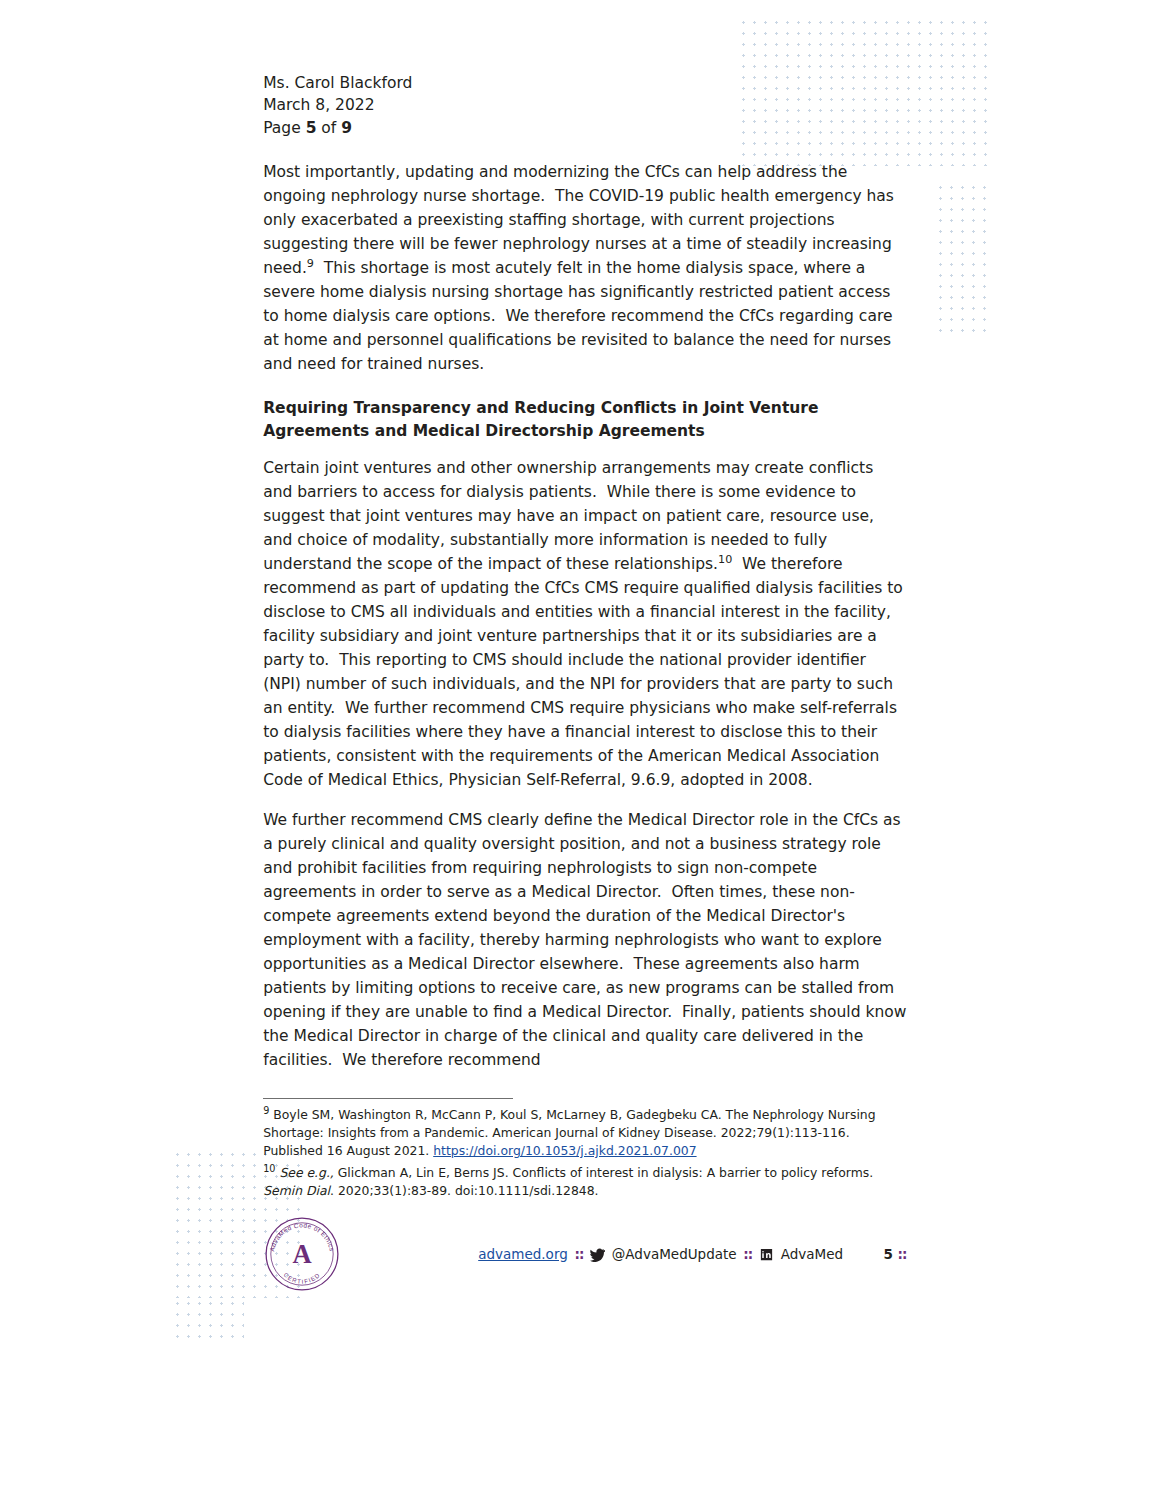Ms. Carol Blackford
March 8, 2022
Page 5 of 9
Most importantly, updating and modernizing the CfCs can help address the ongoing nephrology nurse shortage. The COVID-19 public health emergency has only exacerbated a preexisting staffing shortage, with current projections suggesting there will be fewer nephrology nurses at a time of steadily increasing need.9 This shortage is most acutely felt in the home dialysis space, where a severe home dialysis nursing shortage has significantly restricted patient access to home dialysis care options. We therefore recommend the CfCs regarding care at home and personnel qualifications be revisited to balance the need for nurses and need for trained nurses.
Requiring Transparency and Reducing Conflicts in Joint Venture Agreements and Medical Directorship Agreements
Certain joint ventures and other ownership arrangements may create conflicts and barriers to access for dialysis patients. While there is some evidence to suggest that joint ventures may have an impact on patient care, resource use, and choice of modality, substantially more information is needed to fully understand the scope of the impact of these relationships.10 We therefore recommend as part of updating the CfCs CMS require qualified dialysis facilities to disclose to CMS all individuals and entities with a financial interest in the facility, facility subsidiary and joint venture partnerships that it or its subsidiaries are a party to. This reporting to CMS should include the national provider identifier (NPI) number of such individuals, and the NPI for providers that are party to such an entity. We further recommend CMS require physicians who make self-referrals to dialysis facilities where they have a financial interest to disclose this to their patients, consistent with the requirements of the American Medical Association Code of Medical Ethics, Physician Self-Referral, 9.6.9, adopted in 2008.
We further recommend CMS clearly define the Medical Director role in the CfCs as a purely clinical and quality oversight position, and not a business strategy role and prohibit facilities from requiring nephrologists to sign non-compete agreements in order to serve as a Medical Director. Often times, these non-compete agreements extend beyond the duration of the Medical Director's employment with a facility, thereby harming nephrologists who want to explore opportunities as a Medical Director elsewhere. These agreements also harm patients by limiting options to receive care, as new programs can be stalled from opening if they are unable to find a Medical Director. Finally, patients should know the Medical Director in charge of the clinical and quality care delivered in the facilities. We therefore recommend
9 Boyle SM, Washington R, McCann P, Koul S, McLarney B, Gadegbeku CA. The Nephrology Nursing Shortage: Insights from a Pandemic. American Journal of Kidney Disease. 2022;79(1):113-116. Published 16 August 2021. https://doi.org/10.1053/j.ajkd.2021.07.007
10 See e.g., Glickman A, Lin E, Berns JS. Conflicts of interest in dialysis: A barrier to policy reforms. Semin Dial. 2020;33(1):83-89. doi:10.1111/sdi.12848.
AdvaMed Code of Ethics CERTIFIED A
advamed.org :: @AdvaMedUpdate :: AdvaMed 5::